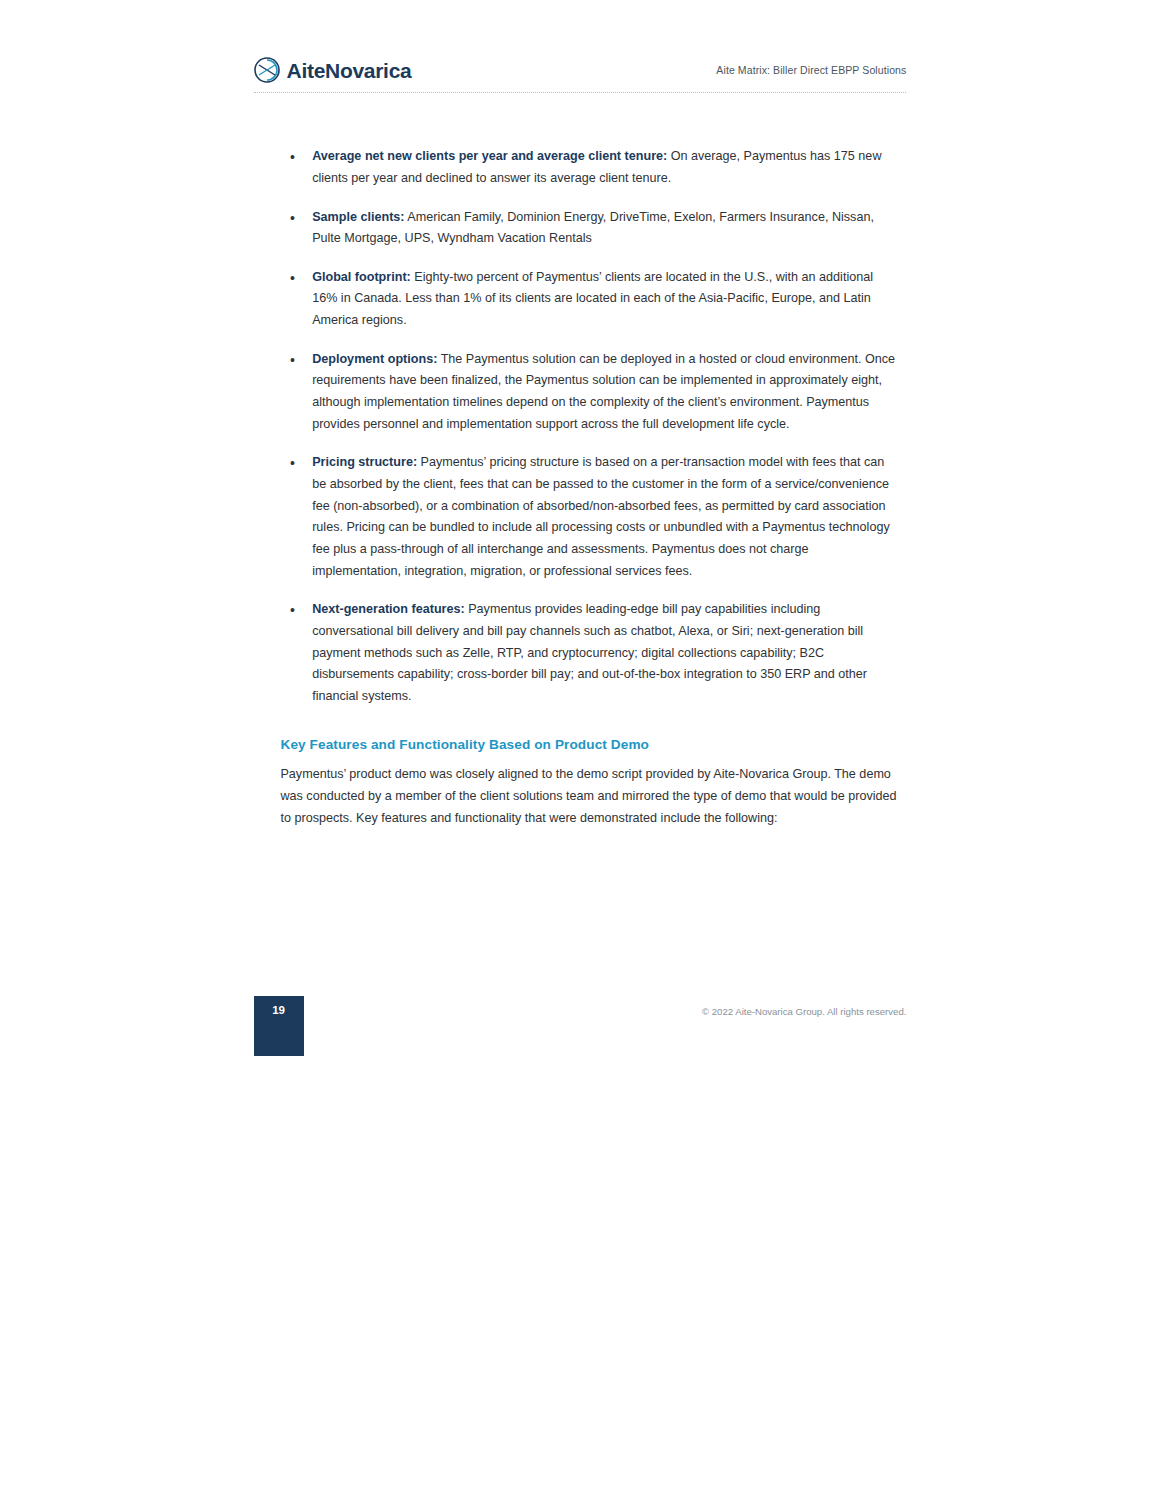AiteNovarica
Aite Matrix: Biller Direct EBPP Solutions
Average net new clients per year and average client tenure: On average, Paymentus has 175 new clients per year and declined to answer its average client tenure.
Sample clients: American Family, Dominion Energy, DriveTime, Exelon, Farmers Insurance, Nissan, Pulte Mortgage, UPS, Wyndham Vacation Rentals
Global footprint: Eighty-two percent of Paymentus’ clients are located in the U.S., with an additional 16% in Canada. Less than 1% of its clients are located in each of the Asia-Pacific, Europe, and Latin America regions.
Deployment options: The Paymentus solution can be deployed in a hosted or cloud environment. Once requirements have been finalized, the Paymentus solution can be implemented in approximately eight, although implementation timelines depend on the complexity of the client’s environment. Paymentus provides personnel and implementation support across the full development life cycle.
Pricing structure: Paymentus’ pricing structure is based on a per-transaction model with fees that can be absorbed by the client, fees that can be passed to the customer in the form of a service/convenience fee (non-absorbed), or a combination of absorbed/non-absorbed fees, as permitted by card association rules. Pricing can be bundled to include all processing costs or unbundled with a Paymentus technology fee plus a pass-through of all interchange and assessments. Paymentus does not charge implementation, integration, migration, or professional services fees.
Next-generation features: Paymentus provides leading-edge bill pay capabilities including conversational bill delivery and bill pay channels such as chatbot, Alexa, or Siri; next-generation bill payment methods such as Zelle, RTP, and cryptocurrency; digital collections capability; B2C disbursements capability; cross-border bill pay; and out-of-the-box integration to 350 ERP and other financial systems.
Key Features and Functionality Based on Product Demo
Paymentus’ product demo was closely aligned to the demo script provided by Aite-Novarica Group. The demo was conducted by a member of the client solutions team and mirrored the type of demo that would be provided to prospects. Key features and functionality that were demonstrated include the following:
19
© 2022 Aite-Novarica Group. All rights reserved.